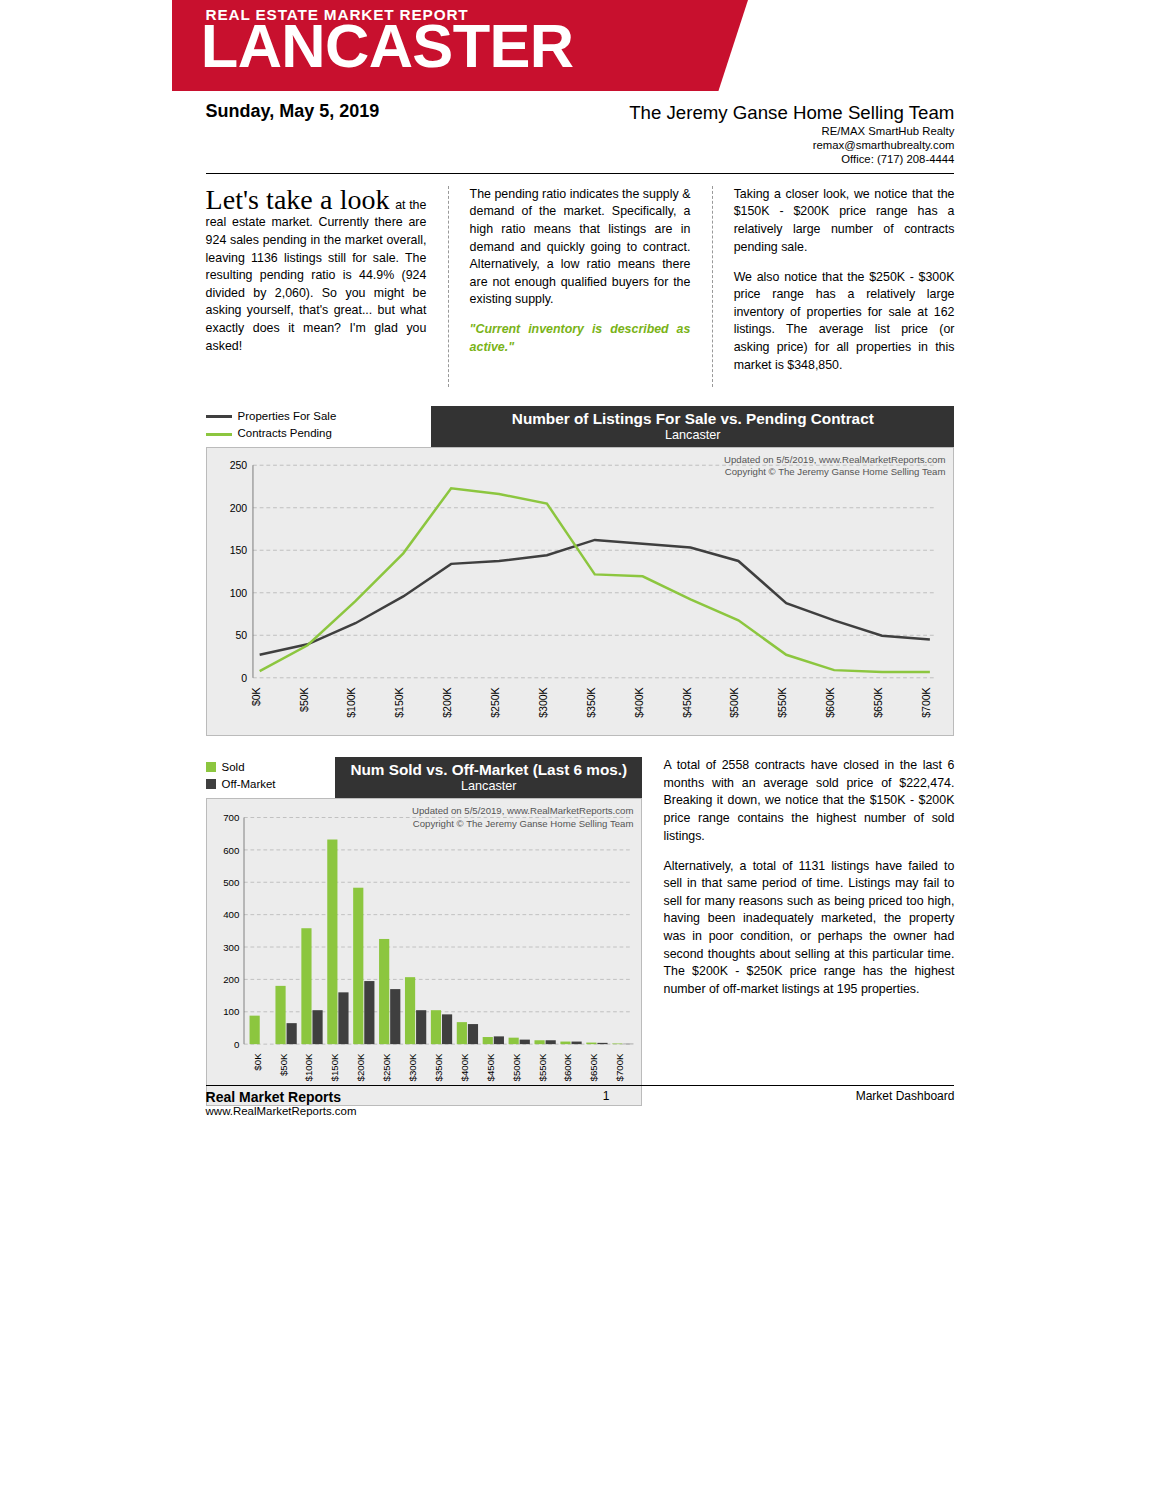Real Estate Market Report
Lancaster
Sunday, May 5, 2019
The Jeremy Ganse Home Selling Team
RE/MAX SmartHub Realty
remax@smarthubrealty.com
Office: (717) 208-4444
Let's take a look at the real estate market. Currently there are 924 sales pending in the market overall, leaving 1136 listings still for sale. The resulting pending ratio is 44.9% (924 divided by 2,060). So you might be asking yourself, that's great... but what exactly does it mean? I'm glad you asked!
The pending ratio indicates the supply & demand of the market. Specifically, a high ratio means that listings are in demand and quickly going to contract. Alternatively, a low ratio means there are not enough qualified buyers for the existing supply.
"Current inventory is described as active."
Taking a closer look, we notice that the $150K - $200K price range has a relatively large number of contracts pending sale.
We also notice that the $250K - $300K price range has a relatively large inventory of properties for sale at 162 listings. The average list price (or asking price) for all properties in this market is $348,850.
Properties For Sale
Contracts Pending
Number of Listings For Sale vs. Pending Contract
Lancaster
Updated on 5/5/2019, www.RealMarketReports.com
Copyright © The Jeremy Ganse Home Selling Team
0 50 100 150 200 250 $0K $50K $100K $150K $200K $250K $300K $350K $400K $450K $500K $550K $600K $650K $700K
Sold
Off-Market
Num Sold vs. Off-Market (Last 6 mos.)
Lancaster
Updated on 5/5/2019, www.RealMarketReports.com
Copyright © The Jeremy Ganse Home Selling Team
0 100 200 300 400 500 600 700 $0K $50K $100K $150K $200K $250K $300K $350K $400K $450K $500K $550K $600K $650K $700K
A total of 2558 contracts have closed in the last 6 months with an average sold price of $222,474. Breaking it down, we notice that the $150K - $200K price range contains the highest number of sold listings.
Alternatively, a total of 1131 listings have failed to sell in that same period of time. Listings may fail to sell for many reasons such as being priced too high, having been inadequately marketed, the property was in poor condition, or perhaps the owner had second thoughts about selling at this particular time. The $200K - $250K price range has the highest number of off-market listings at 195 properties.
Real Market Reports
www.RealMarketReports.com
1
Market Dashboard